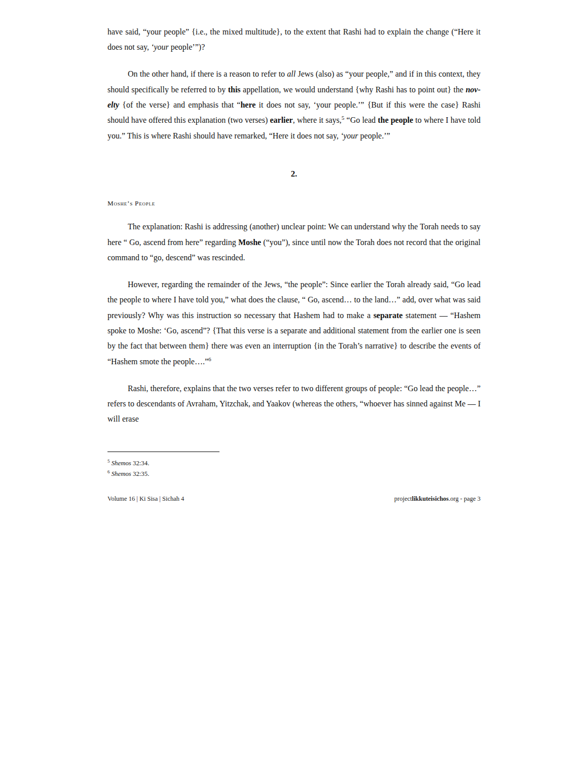have said, “your people” {i.e., the mixed multitude}, to the extent that Rashi had to explain the change (“Here it does not say, ‘your people’”)?
On the other hand, if there is a reason to refer to all Jews (also) as “your people,” and if in this context, they should specifically be referred to by this appellation, we would understand {why Rashi has to point out} the novelty {of the verse} and emphasis that “here it does not say, ‘your people.’” {But if this were the case} Rashi should have offered this explanation (two verses) earlier, where it says,5 “Go lead the people to where I have told you.” This is where Rashi should have remarked, “Here it does not say, ‘your people.’”
2.
Moshe’s People
The explanation: Rashi is addressing (another) unclear point: We can understand why the Torah needs to say here “ Go, ascend from here” regarding Moshe (“you”), since until now the Torah does not record that the original command to “go, descend” was rescinded.
However, regarding the remainder of the Jews, “the people”: Since earlier the Torah already said, “Go lead the people to where I have told you,” what does the clause, “ Go, ascend… to the land…” add, over what was said previously? Why was this instruction so necessary that Hashem had to make a separate statement — “Hashem spoke to Moshe: ‘Go, ascend”? {That this verse is a separate and additional statement from the earlier one is seen by the fact that between them} there was even an interruption {in the Torah’s narrative} to describe the events of “Hashem smote the people….”6
Rashi, therefore, explains that the two verses refer to two different groups of people: “Go lead the people…” refers to descendants of Avraham, Yitzchak, and Yaakov (whereas the others, “whoever has sinned against Me — I will erase
5 Shemos 32:34.
6 Shemos 32:35.
Volume 16 | Ki Sisa | Sichah 4
projectlikkuteisichos.org - page 3